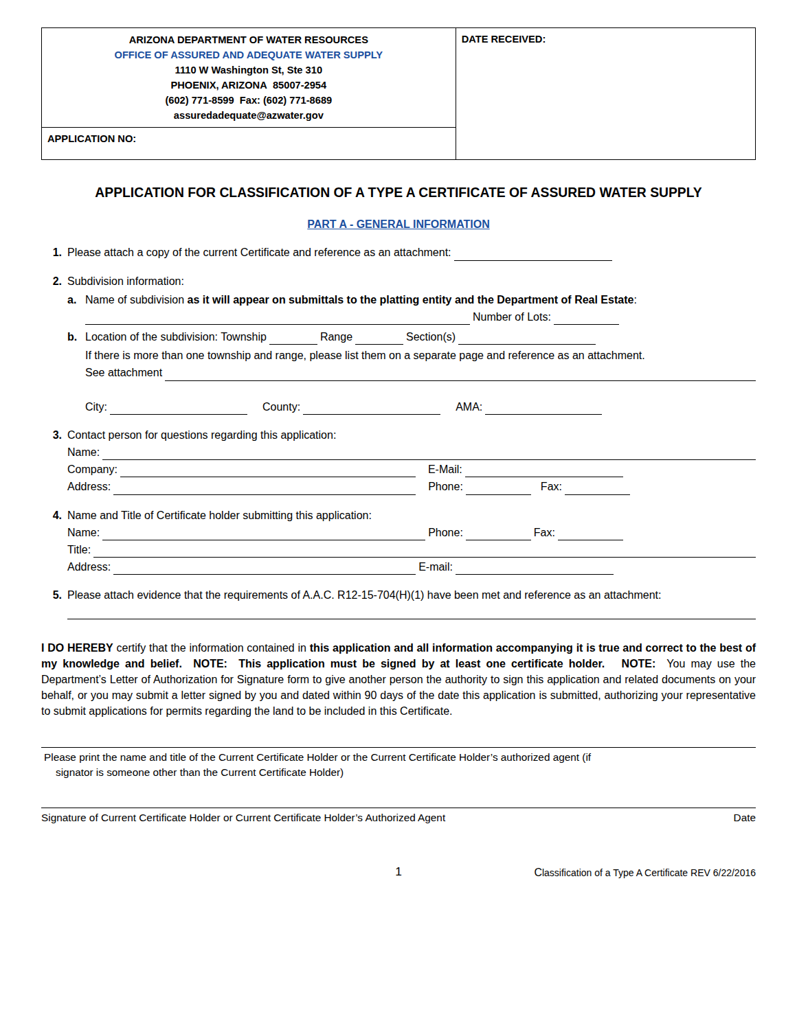| ARIZONA DEPARTMENT OF WATER RESOURCES OFFICE OF ASSURED AND ADEQUATE WATER SUPPLY 1110 W Washington St, Ste 310 PHOENIX, ARIZONA 85007-2954 (602) 771-8599 Fax: (602) 771-8689 assuredadequate@azwater.gov | DATE RECEIVED: |
| APPLICATION NO: |
APPLICATION FOR CLASSIFICATION OF A TYPE A CERTIFICATE OF ASSURED WATER SUPPLY
PART A - GENERAL INFORMATION
1. Please attach a copy of the current Certificate and reference as an attachment:
2. Subdivision information:
a. Name of subdivision as it will appear on submittals to the platting entity and the Department of Real Estate:
Number of Lots:
b.
Location of the subdivision: Township Range Section(s)
If there is more than one township and range, please list them on a separate page and reference as an attachment.
See attachment
City: County: AMA:
3. Contact person for questions regarding this application:
Name:
Company: E-Mail:
Address: Phone: Fax:
4. Name and Title of Certificate holder submitting this application:
Name: Phone: Fax:
Title:
Address: E-mail:
5. Please attach evidence that the requirements of A.A.C. R12-15-704(H)(1) have been met and reference as an attachment:
I DO HEREBY certify that the information contained in this application and all information accompanying it is true and correct to the best of my knowledge and belief. NOTE: This application must be signed by at least one certificate holder. NOTE: You may use the Department’s Letter of Authorization for Signature form to give another person the authority to sign this application and related documents on your behalf, or you may submit a letter signed by you and dated within 90 days of the date this application is submitted, authorizing your representative to submit applications for permits regarding the land to be included in this Certificate.
Please print the name and title of the Current Certificate Holder or the Current Certificate Holder’s authorized agent (if
signator is someone other than the Current Certificate Holder)
Signature of Current Certificate Holder or Current Certificate Holder’s Authorized Agent Date
1
Classification of a Type A Certificate REV 6/22/2016